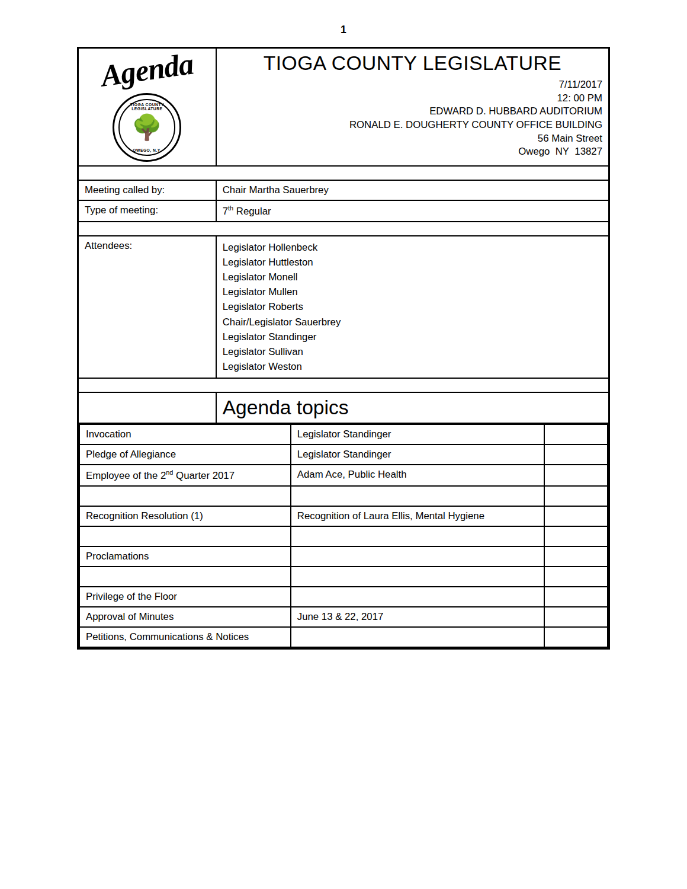1
| Agenda TIOGA COUNTY LEGISLATURE 🌳 OWEGO, N.Y. | TIOGA COUNTY LEGISLATURE 7/11/2017 12: 00 PM EDWARD D. HUBBARD AUDITORIUM RONALD E. DOUGHERTY COUNTY OFFICE BUILDING 56 Main Street Owego NY 13827 |
| Meeting called by: | Chair Martha Sauerbrey |
| Type of meeting: | 7 th Regular |
| Attendees: | Legislator Hollenbeck Legislator Huttleston Legislator Monell Legislator Mullen Legislator Roberts Chair/Legislator Sauerbrey Legislator Standinger Legislator Sullivan Legislator Weston |
| | Agenda topics |
| / Invocation / Legislator Standinger / / / Pledge of Allegiance / Legislator Standinger / / / Employee of the 2 nd Quarter 2017 / Adam Ace, Public Health / / / Recognition Resolution (1) / Recognition of Laura Ellis, Mental Hygiene / / / Proclamations / / / / Privilege of the Floor / / / / Approval of Minutes / June 13 & 22, 2017 / / / Petitions, Communications & Notices / / / |